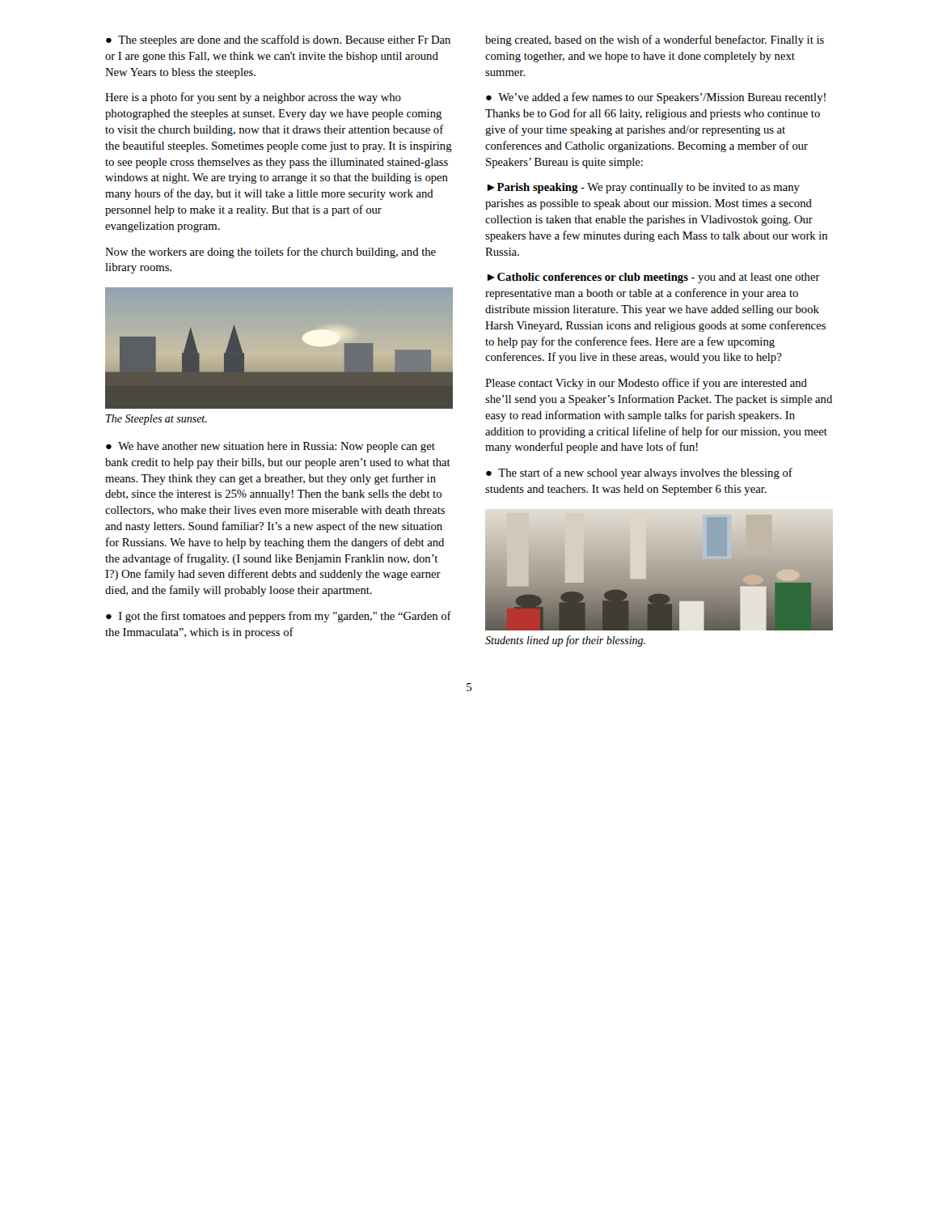The steeples are done and the scaffold is down. Because either Fr Dan or I are gone this Fall, we think we can't invite the bishop until around New Years to bless the steeples.
Here is a photo for you sent by a neighbor across the way who photographed the steeples at sunset. Every day we have people coming to visit the church building, now that it draws their attention because of the beautiful steeples. Sometimes people come just to pray. It is inspiring to see people cross themselves as they pass the illuminated stained-glass windows at night. We are trying to arrange it so that the building is open many hours of the day, but it will take a little more security work and personnel help to make it a reality. But that is a part of our evangelization program.
Now the workers are doing the toilets for the church building, and the library rooms.
The Steeples at sunset.
We have another new situation here in Russia: Now people can get bank credit to help pay their bills, but our people aren’t used to what that means. They think they can get a breather, but they only get further in debt, since the interest is 25% annually! Then the bank sells the debt to collectors, who make their lives even more miserable with death threats and nasty letters. Sound familiar? It’s a new aspect of the new situation for Russians. We have to help by teaching them the dangers of debt and the advantage of frugality. (I sound like Benjamin Franklin now, don’t I?) One family had seven different debts and suddenly the wage earner died, and the family will probably loose their apartment.
I got the first tomatoes and peppers from my "garden," the “Garden of the Immaculata”, which is in process of
being created, based on the wish of a wonderful benefactor. Finally it is coming together, and we hope to have it done completely by next summer.
We’ve added a few names to our Speakers’/Mission Bureau recently! Thanks be to God for all 66 laity, religious and priests who continue to give of your time speaking at parishes and/or representing us at conferences and Catholic organizations. Becoming a member of our Speakers’ Bureau is quite simple:
Parish speaking - We pray continually to be invited to as many parishes as possible to speak about our mission. Most times a second collection is taken that enable the parishes in Vladivostok going. Our speakers have a few minutes during each Mass to talk about our work in Russia.
Catholic conferences or club meetings - you and at least one other representative man a booth or table at a conference in your area to distribute mission literature. This year we have added selling our book Harsh Vineyard, Russian icons and religious goods at some conferences to help pay for the conference fees. Here are a few upcoming conferences. If you live in these areas, would you like to help?
Please contact Vicky in our Modesto office if you are interested and she’ll send you a Speaker’s Information Packet. The packet is simple and easy to read information with sample talks for parish speakers. In addition to providing a critical lifeline of help for our mission, you meet many wonderful people and have lots of fun!
The start of a new school year always involves the blessing of students and teachers. It was held on September 6 this year.
Students lined up for their blessing.
5